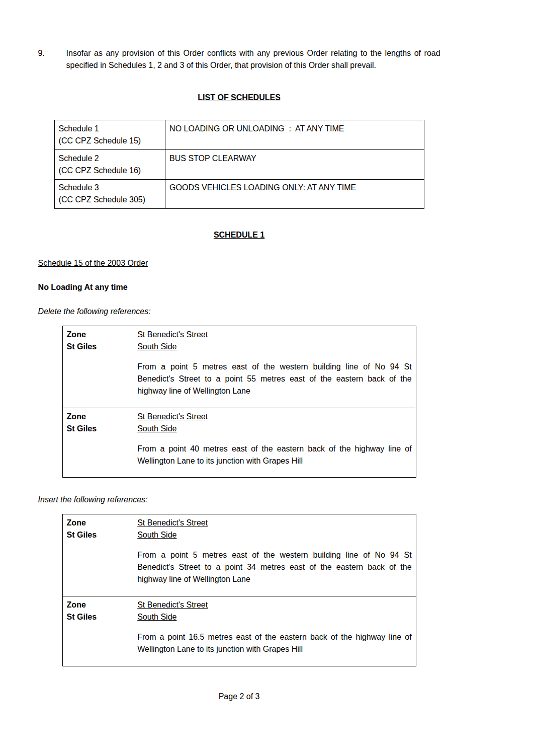9.
Insofar as any provision of this Order conflicts with any previous Order relating to the lengths of road specified in Schedules 1, 2 and 3 of this Order, that provision of this Order shall prevail.
LIST OF SCHEDULES
| Schedule 1 (CC CPZ Schedule 15) | NO LOADING OR UNLOADING : AT ANY TIME |
| Schedule 2 (CC CPZ Schedule 16) | BUS STOP CLEARWAY |
| Schedule 3 (CC CPZ Schedule 305) | GOODS VEHICLES LOADING ONLY: AT ANY TIME |
SCHEDULE 1
Schedule 15 of the 2003 Order
No Loading At any time
Delete the following references:
| Zone St Giles | St Benedict's Street South Side From a point 5 metres east of the western building line of No 94 St Benedict's Street to a point 55 metres east of the eastern back of the highway line of Wellington Lane |
| Zone St Giles | St Benedict's Street South Side From a point 40 metres east of the eastern back of the highway line of Wellington Lane to its junction with Grapes Hill |
Insert the following references:
| Zone St Giles | St Benedict's Street South Side From a point 5 metres east of the western building line of No 94 St Benedict's Street to a point 34 metres east of the eastern back of the highway line of Wellington Lane |
| Zone St Giles | St Benedict's Street South Side From a point 16.5 metres east of the eastern back of the highway line of Wellington Lane to its junction with Grapes Hill |
Page 2 of 3